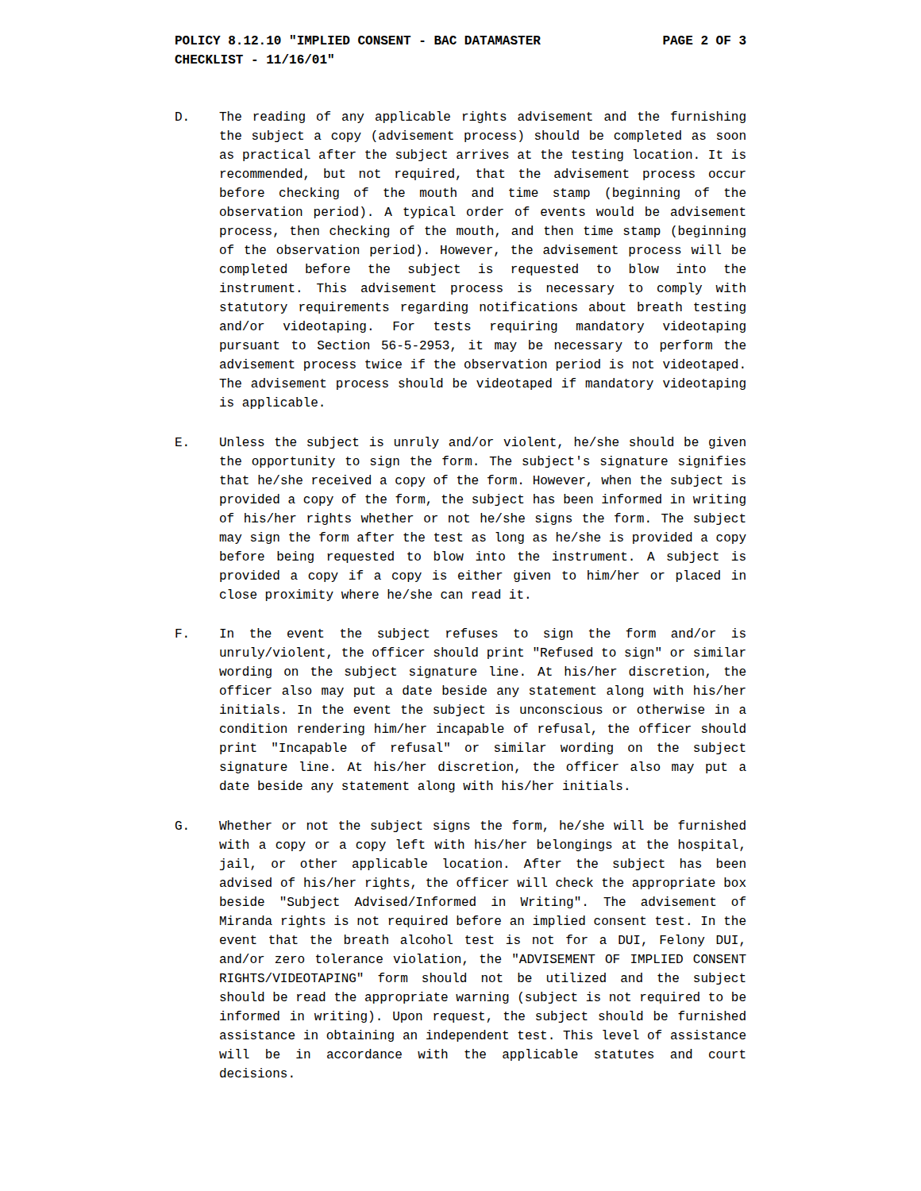POLICY 8.12.10 "IMPLIED CONSENT - BAC DATAMASTER CHECKLIST - 11/16/01"
PAGE 2 OF 3
D.
The reading of any applicable rights advisement and the furnishing the subject a copy (advisement process) should be completed as soon as practical after the subject arrives at the testing location. It is recommended, but not required, that the advisement process occur before checking of the mouth and time stamp (beginning of the observation period). A typical order of events would be advisement process, then checking of the mouth, and then time stamp (beginning of the observation period). However, the advisement process will be completed before the subject is requested to blow into the instrument. This advisement process is necessary to comply with statutory requirements regarding notifications about breath testing and/or videotaping. For tests requiring mandatory videotaping pursuant to Section 56-5-2953, it may be necessary to perform the advisement process twice if the observation period is not videotaped. The advisement process should be videotaped if mandatory videotaping is applicable.
E.
Unless the subject is unruly and/or violent, he/she should be given the opportunity to sign the form. The subject's signature signifies that he/she received a copy of the form. However, when the subject is provided a copy of the form, the subject has been informed in writing of his/her rights whether or not he/she signs the form. The subject may sign the form after the test as long as he/she is provided a copy before being requested to blow into the instrument. A subject is provided a copy if a copy is either given to him/her or placed in close proximity where he/she can read it.
F.
In the event the subject refuses to sign the form and/or is unruly/violent, the officer should print "Refused to sign" or similar wording on the subject signature line. At his/her discretion, the officer also may put a date beside any statement along with his/her initials. In the event the subject is unconscious or otherwise in a condition rendering him/her incapable of refusal, the officer should print "Incapable of refusal" or similar wording on the subject signature line. At his/her discretion, the officer also may put a date beside any statement along with his/her initials.
G.
Whether or not the subject signs the form, he/she will be furnished with a copy or a copy left with his/her belongings at the hospital, jail, or other applicable location. After the subject has been advised of his/her rights, the officer will check the appropriate box beside "Subject Advised/Informed in Writing". The advisement of Miranda rights is not required before an implied consent test. In the event that the breath alcohol test is not for a DUI, Felony DUI, and/or zero tolerance violation, the "ADVISEMENT OF IMPLIED CONSENT RIGHTS/VIDEOTAPING" form should not be utilized and the subject should be read the appropriate warning (subject is not required to be informed in writing). Upon request, the subject should be furnished assistance in obtaining an independent test. This level of assistance will be in accordance with the applicable statutes and court decisions.